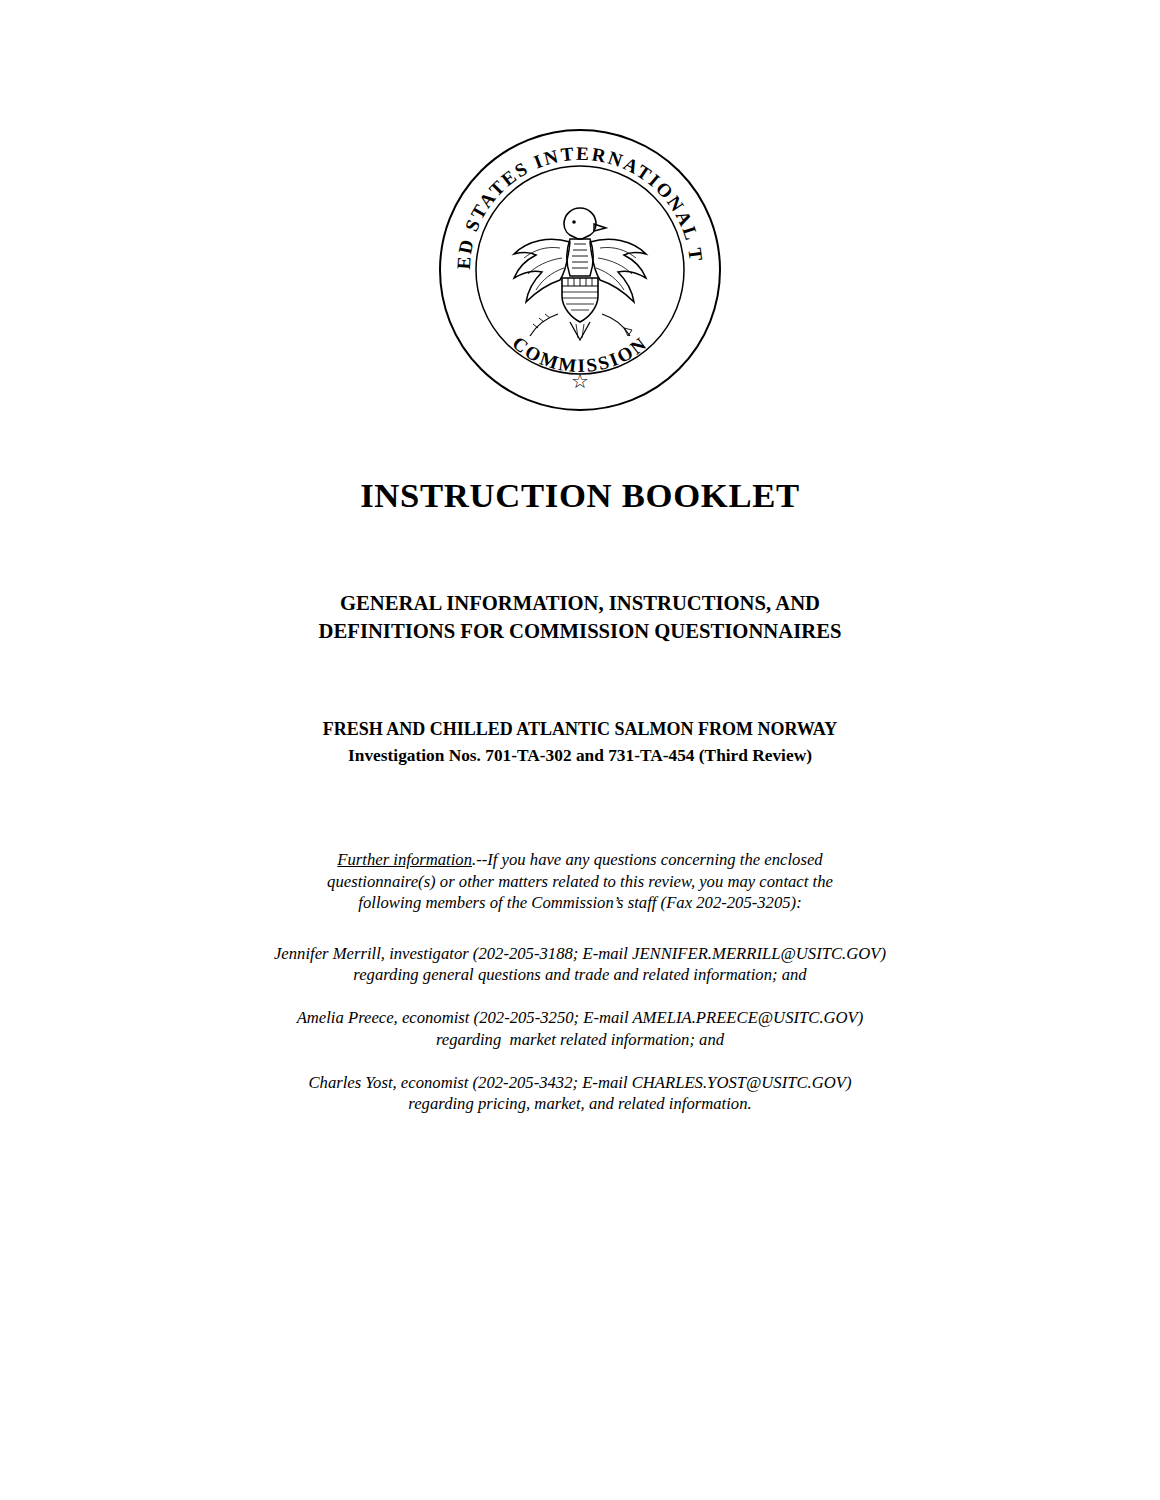UNITED STATES INTERNATIONAL TRADE COMMISSION ☆
INSTRUCTION BOOKLET
GENERAL INFORMATION, INSTRUCTIONS, AND
DEFINITIONS FOR COMMISSION QUESTIONNAIRES
FRESH AND CHILLED ATLANTIC SALMON FROM NORWAY
Investigation Nos. 701-TA-302 and 731-TA-454 (Third Review)
Further information.--If you have any questions concerning the enclosed questionnaire(s) or other matters related to this review, you may contact the following members of the Commission’s staff (Fax 202-205-3205):
Jennifer Merrill, investigator (202-205-3188; E-mail JENNIFER.MERRILL@USITC.GOV)
regarding general questions and trade and related information; and
Amelia Preece, economist (202-205-3250; E-mail AMELIA.PREECE@USITC.GOV)
regarding market related information; and
Charles Yost, economist (202-205-3432; E-mail CHARLES.YOST@USITC.GOV)
regarding pricing, market, and related information.